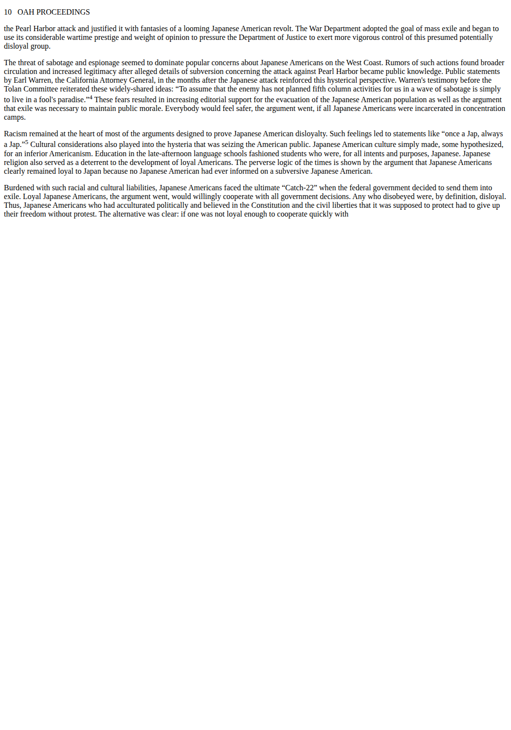10 OAH PROCEEDINGS
the Pearl Harbor attack and justified it with fantasies of a looming Japanese American revolt. The War Department adopted the goal of mass exile and began to use its considerable wartime prestige and weight of opinion to pressure the Department of Justice to exert more vigorous control of this presumed potentially disloyal group.
The threat of sabotage and espionage seemed to dominate popular concerns about Japanese Americans on the West Coast. Rumors of such actions found broader circulation and increased legitimacy after alleged details of subversion concerning the attack against Pearl Harbor became public knowledge. Public statements by Earl Warren, the California Attorney General, in the months after the Japanese attack reinforced this hysterical perspective. Warren's testimony before the Tolan Committee reiterated these widely-shared ideas: “To assume that the enemy has not planned fifth column activities for us in a wave of sabotage is simply to live in a fool's paradise.”4 These fears resulted in increasing editorial support for the evacuation of the Japanese American population as well as the argument that exile was necessary to maintain public morale. Everybody would feel safer, the argument went, if all Japanese Americans were incarcerated in concentration camps.
Racism remained at the heart of most of the arguments designed to prove Japanese American disloyalty. Such feelings led to statements like “once a Jap, always a Jap.”5 Cultural considerations also played into the hysteria that was seizing the American public. Japanese American culture simply made, some hypothesized, for an inferior Americanism. Education in the late-afternoon language schools fashioned students who were, for all intents and purposes, Japanese. Japanese religion also served as a deterrent to the development of loyal Americans. The perverse logic of the times is shown by the argument that Japanese Americans clearly remained loyal to Japan because no Japanese American had ever informed on a subversive Japanese American.
Burdened with such racial and cultural liabilities, Japanese Americans faced the ultimate “Catch-22” when the federal government decided to send them into exile. Loyal Japanese Americans, the argument went, would willingly cooperate with all government decisions. Any who disobeyed were, by definition, disloyal. Thus, Japanese Americans who had acculturated politically and believed in the Constitution and the civil liberties that it was supposed to protect had to give up their freedom without protest. The alternative was clear: if one was not loyal enough to cooperate quickly with